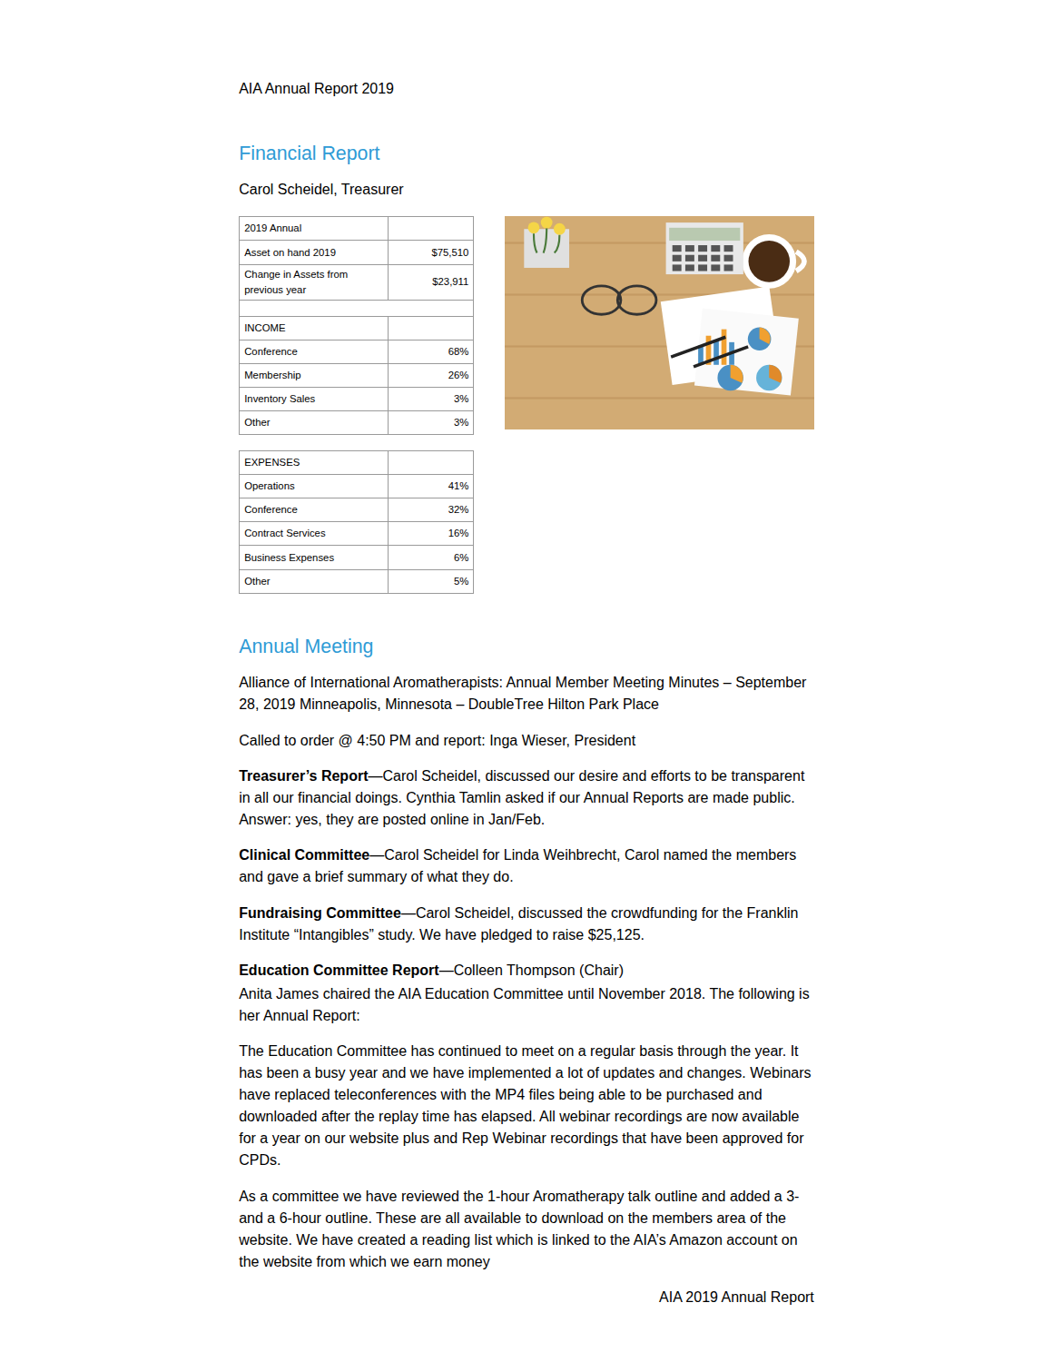AIA Annual Report 2019
Financial Report
Carol Scheidel, Treasurer
| 2019 Annual | |
| Asset on hand 2019 | $75,510 |
| Change in Assets from previous year | $23,911 |
| INCOME | |
| Conference | 68% |
| Membership | 26% |
| Inventory Sales | 3% |
| Other | 3% |
| EXPENSES | |
| Operations | 41% |
| Conference | 32% |
| Contract Services | 16% |
| Business Expenses | 6% |
| Other | 5% |
Annual Meeting
Alliance of International Aromatherapists: Annual Member Meeting Minutes – September 28, 2019 Minneapolis, Minnesota – DoubleTree Hilton Park Place
Called to order @ 4:50 PM and report: Inga Wieser, President
Treasurer’s Report—Carol Scheidel, discussed our desire and efforts to be transparent in all our financial doings. Cynthia Tamlin asked if our Annual Reports are made public. Answer: yes, they are posted online in Jan/Feb.
Clinical Committee—Carol Scheidel for Linda Weihbrecht, Carol named the members and gave a brief summary of what they do.
Fundraising Committee—Carol Scheidel, discussed the crowdfunding for the Franklin Institute “Intangibles” study. We have pledged to raise $25,125.
Education Committee Report—Colleen Thompson (Chair)
Anita James chaired the AIA Education Committee until November 2018. The following is her Annual Report:
The Education Committee has continued to meet on a regular basis through the year. It has been a busy year and we have implemented a lot of updates and changes. Webinars have replaced teleconferences with the MP4 files being able to be purchased and downloaded after the replay time has elapsed. All webinar recordings are now available for a year on our website plus and Rep Webinar recordings that have been approved for CPDs.
As a committee we have reviewed the 1-hour Aromatherapy talk outline and added a 3- and a 6-hour outline. These are all available to download on the members area of the website. We have created a reading list which is linked to the AIA’s Amazon account on the website from which we earn money
AIA 2019 Annual Report